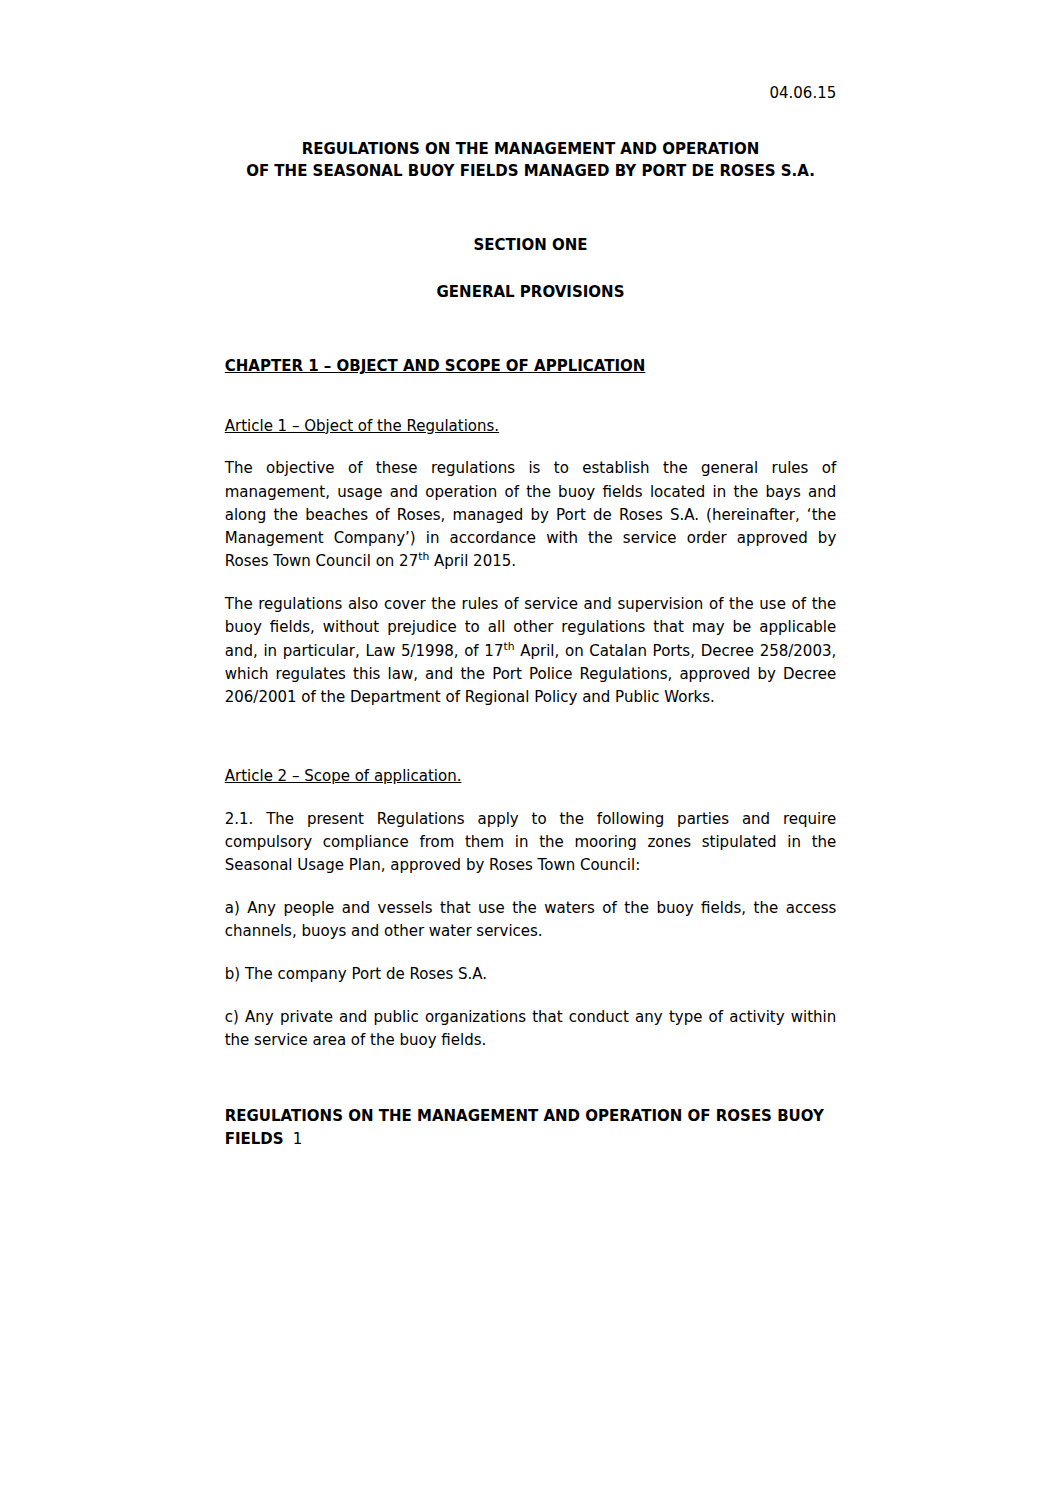04.06.15
Regulations on the Management and Operation
of the Seasonal Buoy Fields Managed by Port de Roses S.A.
Section One
General Provisions
Chapter 1 – Object and Scope of Application
Article 1 – Object of the Regulations.
The objective of these regulations is to establish the general rules of management, usage and operation of the buoy fields located in the bays and along the beaches of Roses, managed by Port de Roses S.A. (hereinafter, ‘the Management Company’) in accordance with the service order approved by Roses Town Council on 27th April 2015.
The regulations also cover the rules of service and supervision of the use of the buoy fields, without prejudice to all other regulations that may be applicable and, in particular, Law 5/1998, of 17th April, on Catalan Ports, Decree 258/2003, which regulates this law, and the Port Police Regulations, approved by Decree 206/2001 of the Department of Regional Policy and Public Works.
Article 2 – Scope of application.
2.1. The present Regulations apply to the following parties and require compulsory compliance from them in the mooring zones stipulated in the Seasonal Usage Plan, approved by Roses Town Council:
a) Any people and vessels that use the waters of the buoy fields, the access channels, buoys and other water services.
b) The company Port de Roses S.A.
c) Any private and public organizations that conduct any type of activity within the service area of the buoy fields.
Regulations on the Management and Operation of Roses Buoy Fields1